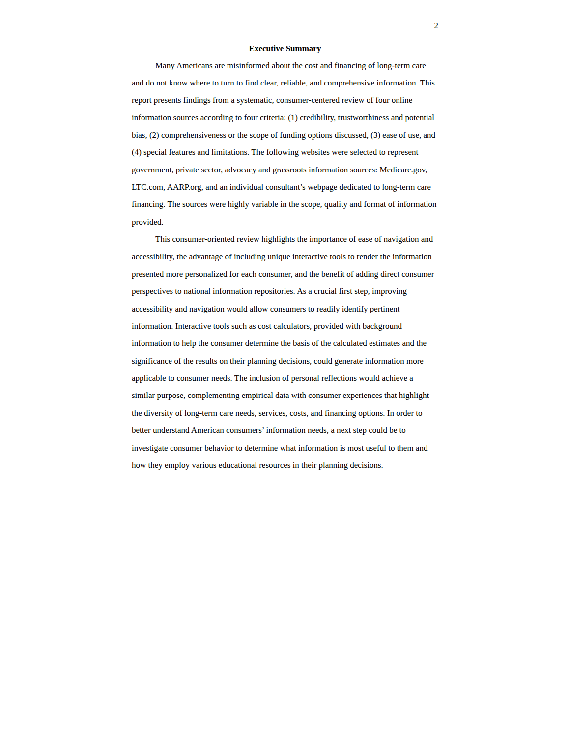2
Executive Summary
Many Americans are misinformed about the cost and financing of long-term care and do not know where to turn to find clear, reliable, and comprehensive information. This report presents findings from a systematic, consumer-centered review of four online information sources according to four criteria: (1) credibility, trustworthiness and potential bias, (2) comprehensiveness or the scope of funding options discussed, (3) ease of use, and (4) special features and limitations. The following websites were selected to represent government, private sector, advocacy and grassroots information sources: Medicare.gov, LTC.com, AARP.org, and an individual consultant’s webpage dedicated to long-term care financing. The sources were highly variable in the scope, quality and format of information provided.
This consumer-oriented review highlights the importance of ease of navigation and accessibility, the advantage of including unique interactive tools to render the information presented more personalized for each consumer, and the benefit of adding direct consumer perspectives to national information repositories. As a crucial first step, improving accessibility and navigation would allow consumers to readily identify pertinent information. Interactive tools such as cost calculators, provided with background information to help the consumer determine the basis of the calculated estimates and the significance of the results on their planning decisions, could generate information more applicable to consumer needs. The inclusion of personal reflections would achieve a similar purpose, complementing empirical data with consumer experiences that highlight the diversity of long-term care needs, services, costs, and financing options. In order to better understand American consumers’ information needs, a next step could be to investigate consumer behavior to determine what information is most useful to them and how they employ various educational resources in their planning decisions.